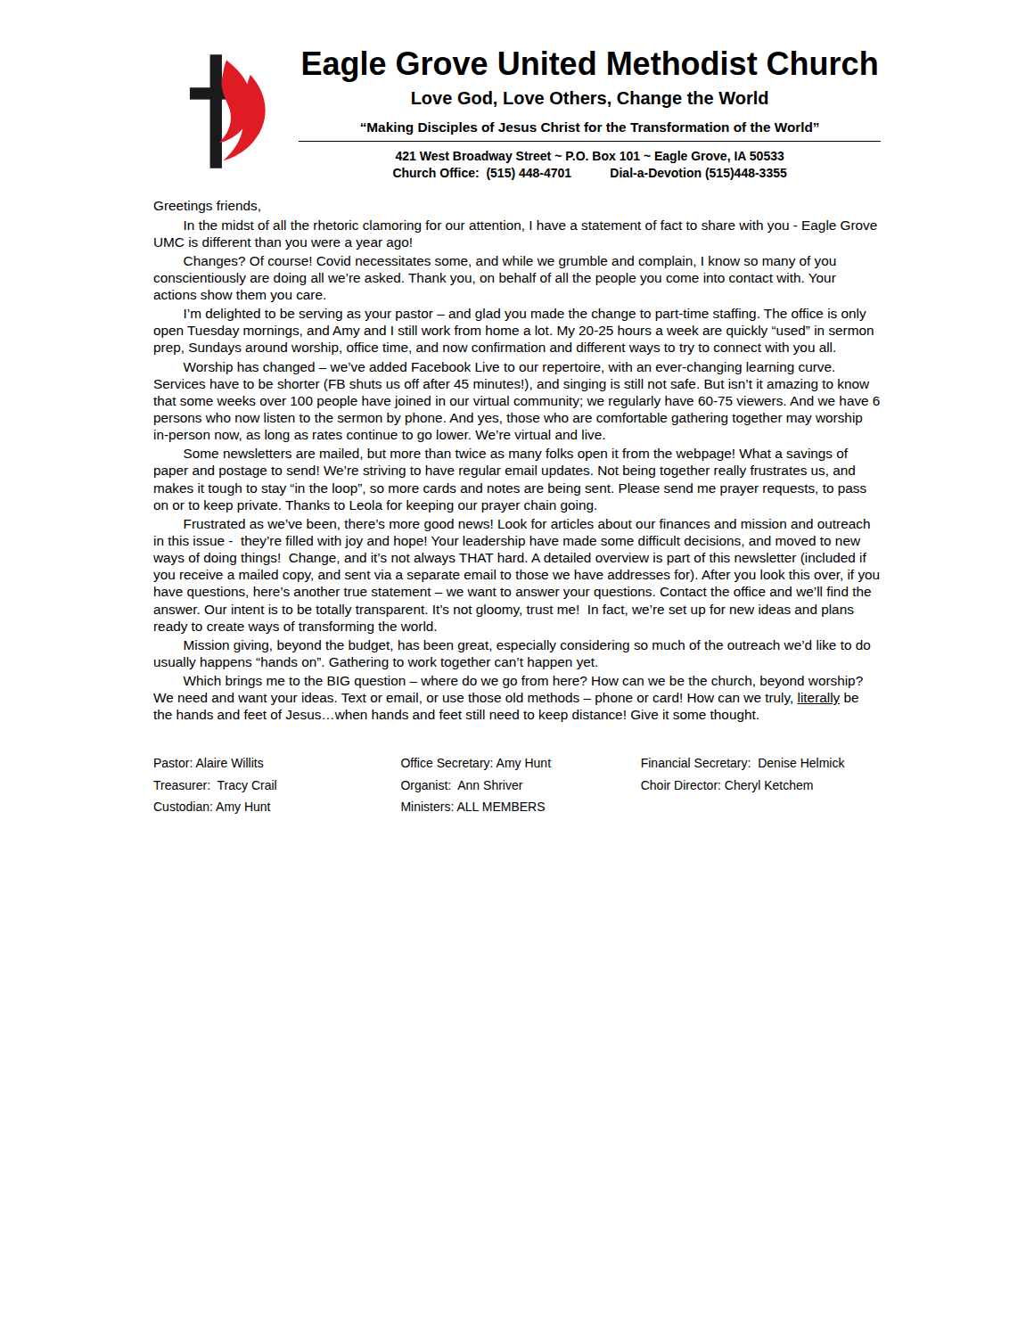Eagle Grove United Methodist Church
Love God, Love Others, Change the World
“Making Disciples of Jesus Christ for the Transformation of the World”
421 West Broadway Street ~ P.O. Box 101 ~ Eagle Grove, IA 50533
Church Office: (515) 448-4701 Dial-a-Devotion (515)448-3355
Greetings friends,
In the midst of all the rhetoric clamoring for our attention, I have a statement of fact to share with you - Eagle Grove UMC is different than you were a year ago!
Changes? Of course! Covid necessitates some, and while we grumble and complain, I know so many of you conscientiously are doing all we’re asked. Thank you, on behalf of all the people you come into contact with. Your actions show them you care.
I’m delighted to be serving as your pastor – and glad you made the change to part-time staffing. The office is only open Tuesday mornings, and Amy and I still work from home a lot. My 20-25 hours a week are quickly “used” in sermon prep, Sundays around worship, office time, and now confirmation and different ways to try to connect with you all.
Worship has changed – we’ve added Facebook Live to our repertoire, with an ever-changing learning curve. Services have to be shorter (FB shuts us off after 45 minutes!), and singing is still not safe. But isn’t it amazing to know that some weeks over 100 people have joined in our virtual community; we regularly have 60-75 viewers. And we have 6 persons who now listen to the sermon by phone. And yes, those who are comfortable gathering together may worship in-person now, as long as rates continue to go lower. We’re virtual and live.
Some newsletters are mailed, but more than twice as many folks open it from the webpage! What a savings of paper and postage to send! We’re striving to have regular email updates. Not being together really frustrates us, and makes it tough to stay “in the loop”, so more cards and notes are being sent. Please send me prayer requests, to pass on or to keep private. Thanks to Leola for keeping our prayer chain going.
Frustrated as we’ve been, there’s more good news! Look for articles about our finances and mission and outreach in this issue - they’re filled with joy and hope! Your leadership have made some difficult decisions, and moved to new ways of doing things! Change, and it’s not always THAT hard. A detailed overview is part of this newsletter (included if you receive a mailed copy, and sent via a separate email to those we have addresses for). After you look this over, if you have questions, here’s another true statement – we want to answer your questions. Contact the office and we’ll find the answer. Our intent is to be totally transparent. It’s not gloomy, trust me! In fact, we’re set up for new ideas and plans ready to create ways of transforming the world.
Mission giving, beyond the budget, has been great, especially considering so much of the outreach we’d like to do usually happens “hands on”. Gathering to work together can’t happen yet.
Which brings me to the BIG question – where do we go from here? How can we be the church, beyond worship? We need and want your ideas. Text or email, or use those old methods – phone or card! How can we truly, literally be the hands and feet of Jesus…when hands and feet still need to keep distance! Give it some thought.
| Pastor: Alaire Willits | Office Secretary: Amy Hunt | Financial Secretary: Denise Helmick |
| Treasurer: Tracy Crail | Organist: Ann Shriver | Choir Director: Cheryl Ketchem |
| Custodian: Amy Hunt | Ministers: ALL MEMBERS | |